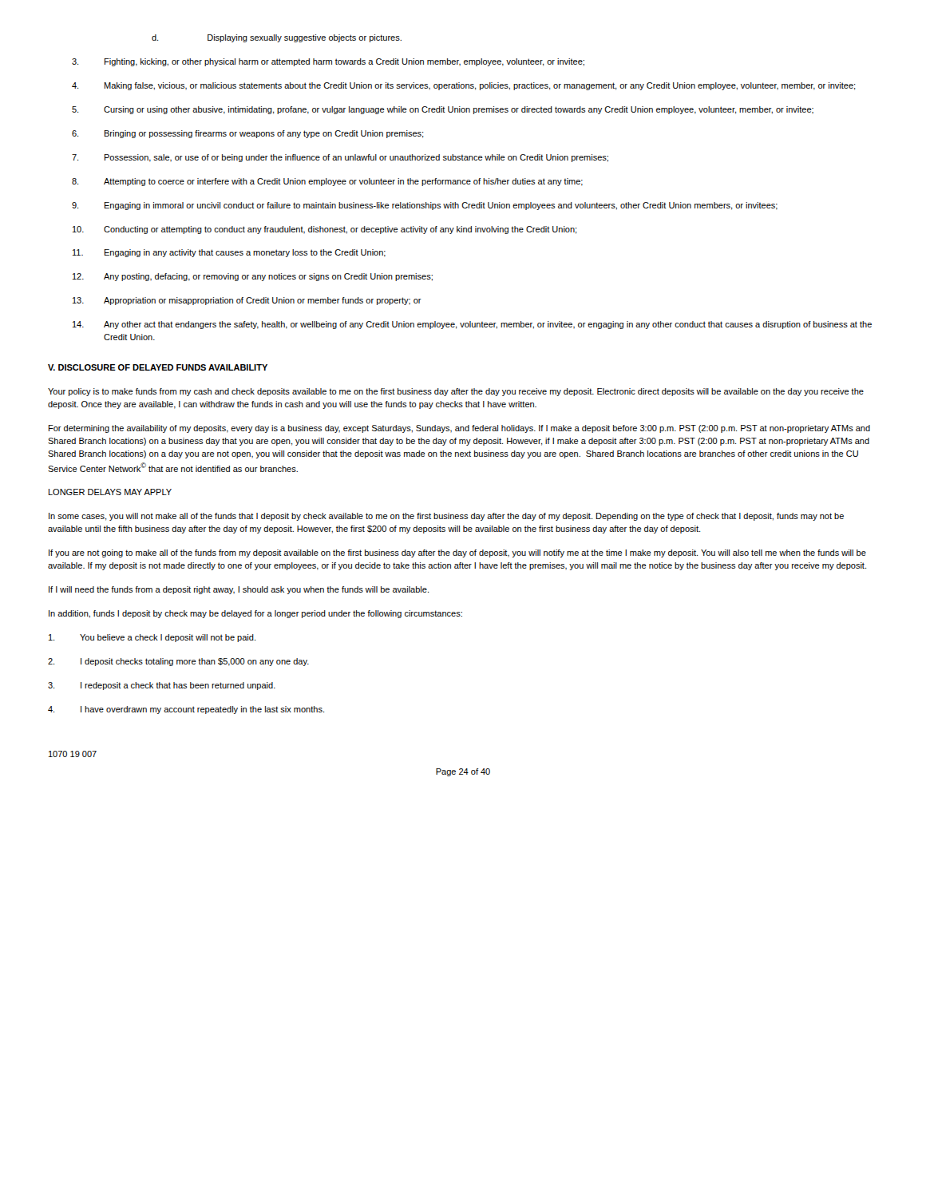d.
Displaying sexually suggestive objects or pictures.
3.
Fighting, kicking, or other physical harm or attempted harm towards a Credit Union member, employee, volunteer, or invitee;
4.
Making false, vicious, or malicious statements about the Credit Union or its services, operations, policies, practices, or management, or any Credit Union employee, volunteer, member, or invitee;
5.
Cursing or using other abusive, intimidating, profane, or vulgar language while on Credit Union premises or directed towards any Credit Union employee, volunteer, member, or invitee;
6.
Bringing or possessing firearms or weapons of any type on Credit Union premises;
7.
Possession, sale, or use of or being under the influence of an unlawful or unauthorized substance while on Credit Union premises;
8.
Attempting to coerce or interfere with a Credit Union employee or volunteer in the performance of his/her duties at any time;
9.
Engaging in immoral or uncivil conduct or failure to maintain business-like relationships with Credit Union employees and volunteers, other Credit Union members, or invitees;
10.
Conducting or attempting to conduct any fraudulent, dishonest, or deceptive activity of any kind involving the Credit Union;
11.
Engaging in any activity that causes a monetary loss to the Credit Union;
12.
Any posting, defacing, or removing or any notices or signs on Credit Union premises;
13.
Appropriation or misappropriation of Credit Union or member funds or property; or
14.
Any other act that endangers the safety, health, or wellbeing of any Credit Union employee, volunteer, member, or invitee, or engaging in any other conduct that causes a disruption of business at the Credit Union.
V. DISCLOSURE OF DELAYED FUNDS AVAILABILITY
Your policy is to make funds from my cash and check deposits available to me on the first business day after the day you receive my deposit. Electronic direct deposits will be available on the day you receive the deposit. Once they are available, I can withdraw the funds in cash and you will use the funds to pay checks that I have written.
For determining the availability of my deposits, every day is a business day, except Saturdays, Sundays, and federal holidays. If I make a deposit before 3:00 p.m. PST (2:00 p.m. PST at non-proprietary ATMs and Shared Branch locations) on a business day that you are open, you will consider that day to be the day of my deposit. However, if I make a deposit after 3:00 p.m. PST (2:00 p.m. PST at non-proprietary ATMs and Shared Branch locations) on a day you are not open, you will consider that the deposit was made on the next business day you are open. Shared Branch locations are branches of other credit unions in the CU Service Center Network© that are not identified as our branches.
LONGER DELAYS MAY APPLY
In some cases, you will not make all of the funds that I deposit by check available to me on the first business day after the day of my deposit. Depending on the type of check that I deposit, funds may not be available until the fifth business day after the day of my deposit. However, the first $200 of my deposits will be available on the first business day after the day of deposit.
If you are not going to make all of the funds from my deposit available on the first business day after the day of deposit, you will notify me at the time I make my deposit. You will also tell me when the funds will be available. If my deposit is not made directly to one of your employees, or if you decide to take this action after I have left the premises, you will mail me the notice by the business day after you receive my deposit.
If I will need the funds from a deposit right away, I should ask you when the funds will be available.
In addition, funds I deposit by check may be delayed for a longer period under the following circumstances:
1.
You believe a check I deposit will not be paid.
2.
I deposit checks totaling more than $5,000 on any one day.
3.
I redeposit a check that has been returned unpaid.
4.
I have overdrawn my account repeatedly in the last six months.
1070 19 007
Page 24 of 40